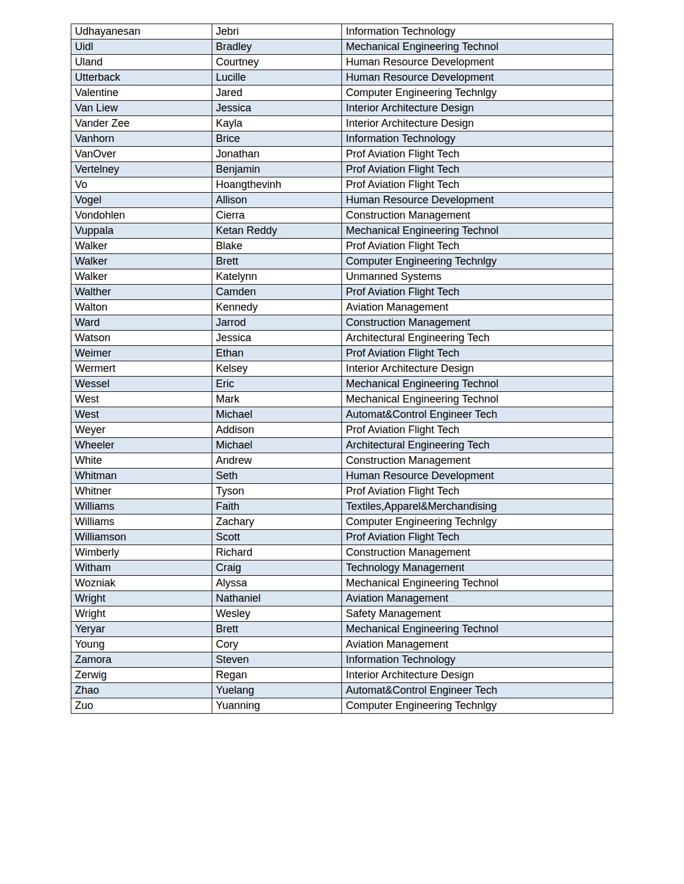| Udhayanesan | Jebri | Information Technology |
| Uidl | Bradley | Mechanical Engineering Technol |
| Uland | Courtney | Human Resource Development |
| Utterback | Lucille | Human Resource Development |
| Valentine | Jared | Computer Engineering Technlgy |
| Van Liew | Jessica | Interior Architecture Design |
| Vander Zee | Kayla | Interior Architecture Design |
| Vanhorn | Brice | Information Technology |
| VanOver | Jonathan | Prof Aviation Flight Tech |
| Vertelney | Benjamin | Prof Aviation Flight Tech |
| Vo | Hoangthevinh | Prof Aviation Flight Tech |
| Vogel | Allison | Human Resource Development |
| Vondohlen | Cierra | Construction Management |
| Vuppala | Ketan Reddy | Mechanical Engineering Technol |
| Walker | Blake | Prof Aviation Flight Tech |
| Walker | Brett | Computer Engineering Technlgy |
| Walker | Katelynn | Unmanned Systems |
| Walther | Camden | Prof Aviation Flight Tech |
| Walton | Kennedy | Aviation Management |
| Ward | Jarrod | Construction Management |
| Watson | Jessica | Architectural Engineering Tech |
| Weimer | Ethan | Prof Aviation Flight Tech |
| Wermert | Kelsey | Interior Architecture Design |
| Wessel | Eric | Mechanical Engineering Technol |
| West | Mark | Mechanical Engineering Technol |
| West | Michael | Automat&Control Engineer Tech |
| Weyer | Addison | Prof Aviation Flight Tech |
| Wheeler | Michael | Architectural Engineering Tech |
| White | Andrew | Construction Management |
| Whitman | Seth | Human Resource Development |
| Whitner | Tyson | Prof Aviation Flight Tech |
| Williams | Faith | Textiles,Apparel&Merchandising |
| Williams | Zachary | Computer Engineering Technlgy |
| Williamson | Scott | Prof Aviation Flight Tech |
| Wimberly | Richard | Construction Management |
| Witham | Craig | Technology Management |
| Wozniak | Alyssa | Mechanical Engineering Technol |
| Wright | Nathaniel | Aviation Management |
| Wright | Wesley | Safety Management |
| Yeryar | Brett | Mechanical Engineering Technol |
| Young | Cory | Aviation Management |
| Zamora | Steven | Information Technology |
| Zerwig | Regan | Interior Architecture Design |
| Zhao | Yuelang | Automat&Control Engineer Tech |
| Zuo | Yuanning | Computer Engineering Technlgy |